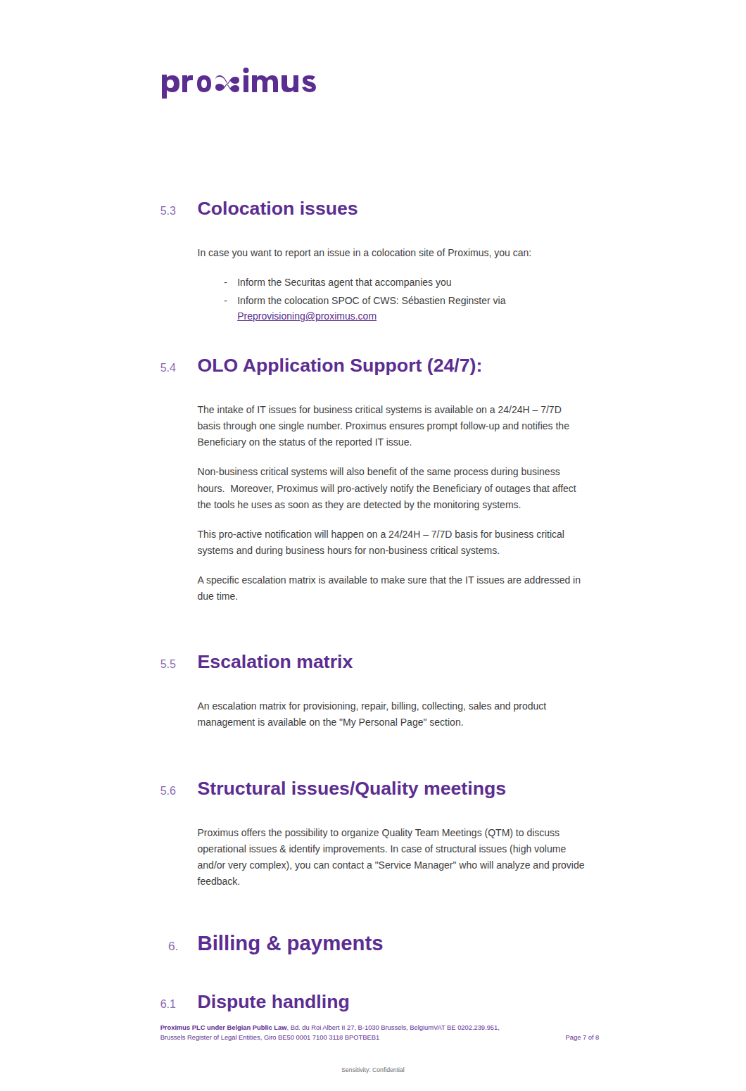5.3 Colocation issues
In case you want to report an issue in a colocation site of Proximus, you can:
Inform the Securitas agent that accompanies you
Inform the colocation SPOC of CWS: Sébastien Reginster via Preprovisioning@proximus.com
5.4 OLO Application Support (24/7):
The intake of IT issues for business critical systems is available on a 24/24H – 7/7D basis through one single number. Proximus ensures prompt follow-up and notifies the Beneficiary on the status of the reported IT issue.
Non-business critical systems will also benefit of the same process during business hours. Moreover, Proximus will pro-actively notify the Beneficiary of outages that affect the tools he uses as soon as they are detected by the monitoring systems.
This pro-active notification will happen on a 24/24H – 7/7D basis for business critical systems and during business hours for non-business critical systems.
A specific escalation matrix is available to make sure that the IT issues are addressed in due time.
5.5 Escalation matrix
An escalation matrix for provisioning, repair, billing, collecting, sales and product management is available on the "My Personal Page" section.
5.6 Structural issues/Quality meetings
Proximus offers the possibility to organize Quality Team Meetings (QTM) to discuss operational issues & identify improvements. In case of structural issues (high volume and/or very complex), you can contact a "Service Manager" who will analyze and provide feedback.
6. Billing & payments
6.1 Dispute handling
Proximus PLC under Belgian Public Law, Bd. du Roi Albert II 27, B-1030 Brussels, BelgiumVAT BE 0202.239.951,
Brussels Register of Legal Entities, Giro BE50 0001 7100 3118 BPOTBEB1
Page 7 of 8
Sensitivity: Confidential